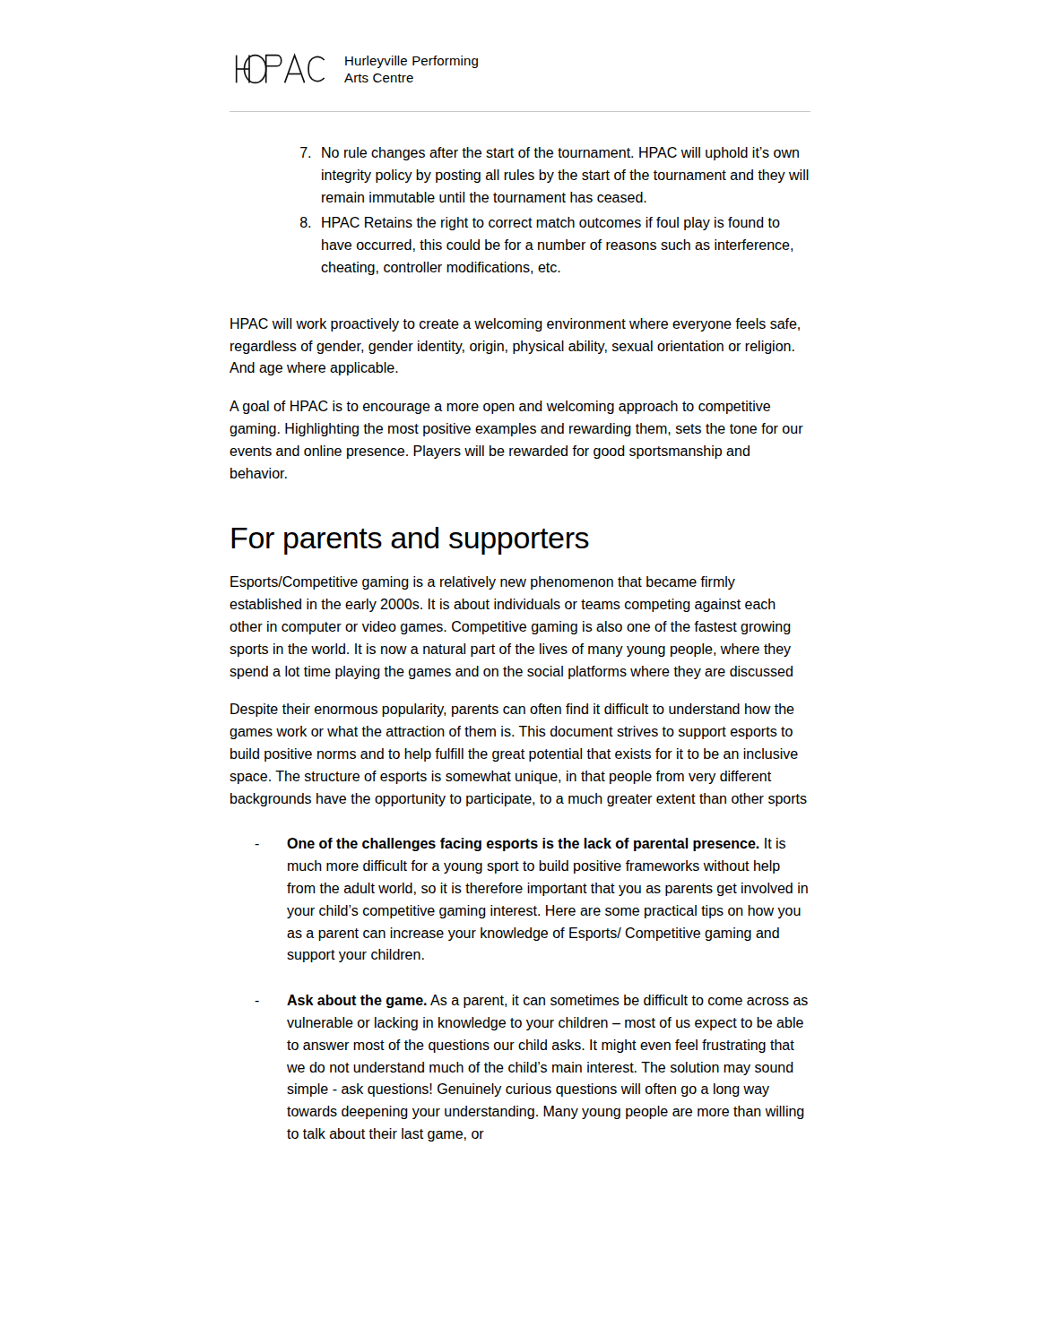Hurleyville Performing
Arts Centre
No rule changes after the start of the tournament. HPAC will uphold it’s own integrity policy by posting all rules by the start of the tournament and they will remain immutable until the tournament has ceased.
HPAC Retains the right to correct match outcomes if foul play is found to have occurred, this could be for a number of reasons such as interference, cheating, controller modifications, etc.
HPAC will work proactively to create a welcoming environment where everyone feels safe, regardless of gender, gender identity, origin, physical ability, sexual orientation or religion. And age where applicable.
A goal of HPAC is to encourage a more open and welcoming approach to competitive gaming. Highlighting the most positive examples and rewarding them, sets the tone for our events and online presence. Players will be rewarded for good sportsmanship and behavior.
For parents and supporters
Esports/Competitive gaming is a relatively new phenomenon that became firmly established in the early 2000s. It is about individuals or teams competing against each other in computer or video games. Competitive gaming is also one of the fastest growing sports in the world. It is now a natural part of the lives of many young people, where they spend a lot time playing the games and on the social platforms where they are discussed
Despite their enormous popularity, parents can often find it difficult to understand how the games work or what the attraction of them is. This document strives to support esports to build positive norms and to help fulfill the great potential that exists for it to be an inclusive space. The structure of esports is somewhat unique, in that people from very different backgrounds have the opportunity to participate, to a much greater extent than other sports
One of the challenges facing esports is the lack of parental presence. It is much more difficult for a young sport to build positive frameworks without help from the adult world, so it is therefore important that you as parents get involved in your child’s competitive gaming interest. Here are some practical tips on how you as a parent can increase your knowledge of Esports/ Competitive gaming and support your children.
Ask about the game. As a parent, it can sometimes be difficult to come across as vulnerable or lacking in knowledge to your children – most of us expect to be able to answer most of the questions our child asks. It might even feel frustrating that we do not understand much of the child’s main interest. The solution may sound simple - ask questions! Genuinely curious questions will often go a long way towards deepening your understanding. Many young people are more than willing to talk about their last game, or